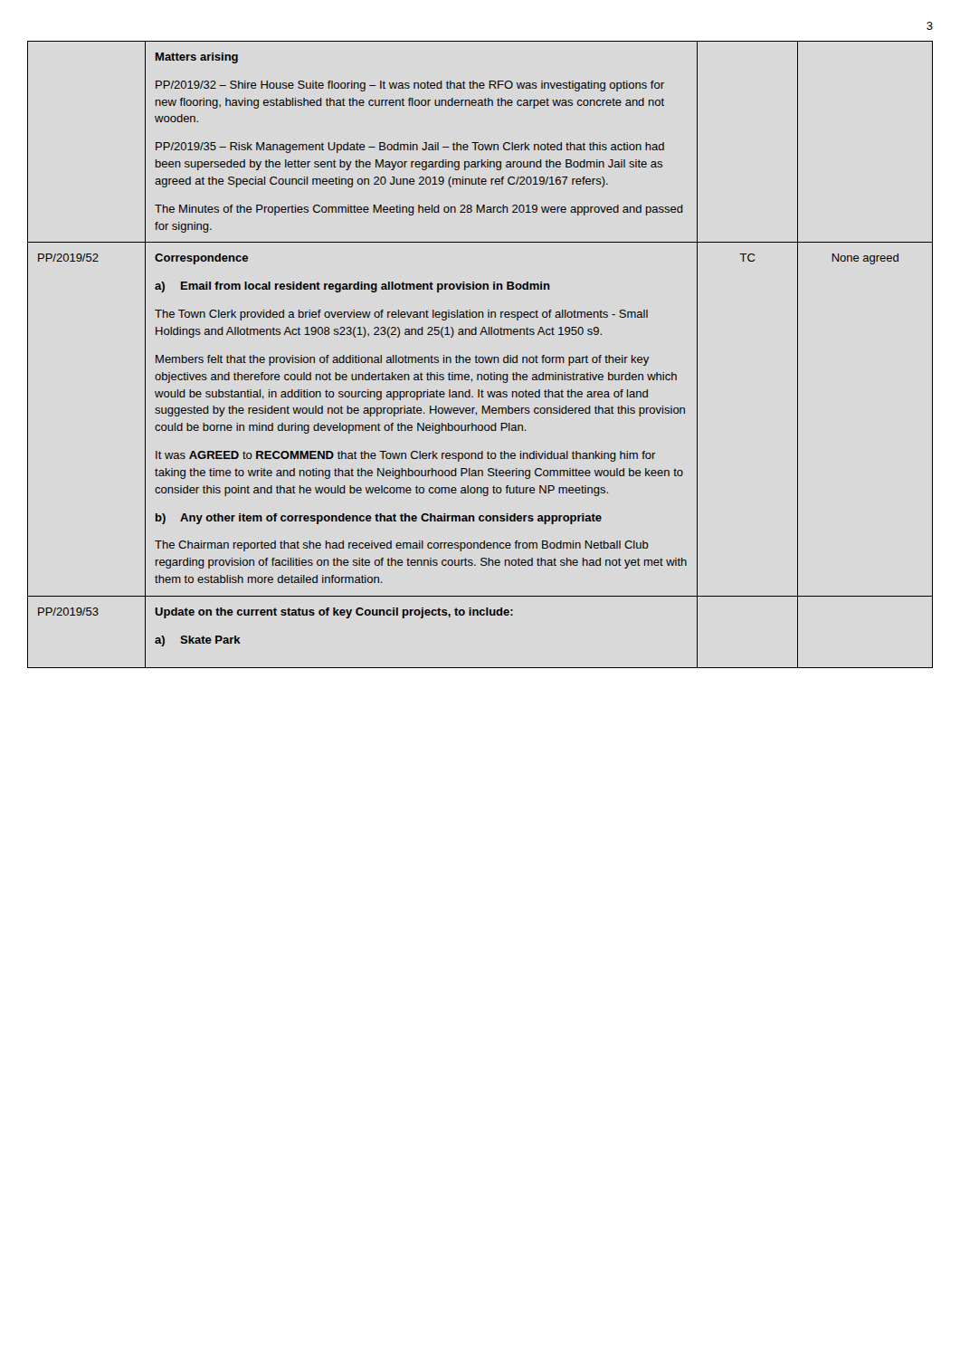3
| | Matters arising PP/2019/32 – Shire House Suite flooring – It was noted that the RFO was investigating options for new flooring, having established that the current floor underneath the carpet was concrete and not wooden. PP/2019/35 – Risk Management Update – Bodmin Jail – the Town Clerk noted that this action had been superseded by the letter sent by the Mayor regarding parking around the Bodmin Jail site as agreed at the Special Council meeting on 20 June 2019 (minute ref C/2019/167 refers). The Minutes of the Properties Committee Meeting held on 28 March 2019 were approved and passed for signing. | | |
| PP/2019/52 | Correspondence a) Email from local resident regarding allotment provision in Bodmin The Town Clerk provided a brief overview of relevant legislation in respect of allotments - Small Holdings and Allotments Act 1908 s23(1), 23(2) and 25(1) and Allotments Act 1950 s9. Members felt that the provision of additional allotments in the town did not form part of their key objectives and therefore could not be undertaken at this time, noting the administrative burden which would be substantial, in addition to sourcing appropriate land. It was noted that the area of land suggested by the resident would not be appropriate. However, Members considered that this provision could be borne in mind during development of the Neighbourhood Plan. It was AGREED to RECOMMEND that the Town Clerk respond to the individual thanking him for taking the time to write and noting that the Neighbourhood Plan Steering Committee would be keen to consider this point and that he would be welcome to come along to future NP meetings. b) Any other item of correspondence that the Chairman considers appropriate The Chairman reported that she had received email correspondence from Bodmin Netball Club regarding provision of facilities on the site of the tennis courts. She noted that she had not yet met with them to establish more detailed information. | TC | None agreed |
| PP/2019/53 | Update on the current status of key Council projects, to include: a) Skate Park | | |